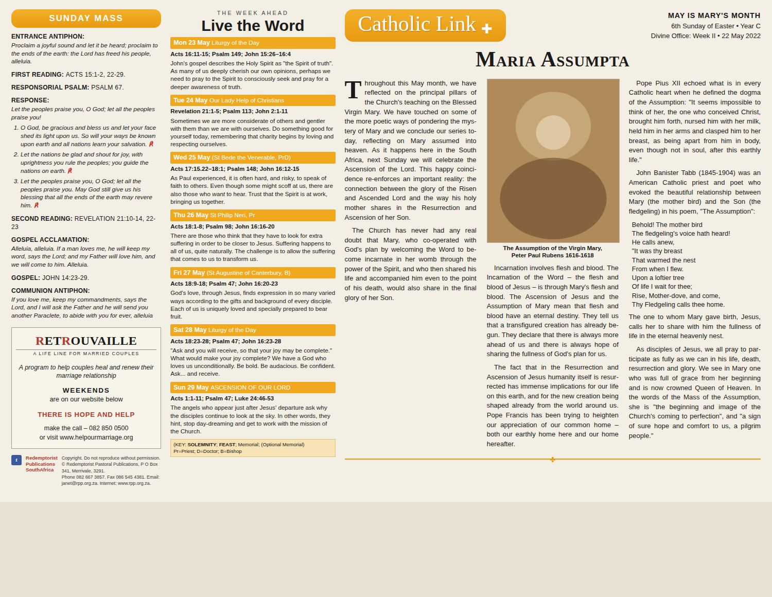Sunday Mass
Entrance Antiphon:
Proclaim a joyful sound and let it be heard; proclaim to the ends of the earth: the Lord has freed his people, alleluia.
First Reading: Acts 15:1-2, 22-29.
Responsorial Psalm: Psalm 67.
Response:
Let the peoples praise you, O God; let all the peoples praise you!
O God, be gracious and bless us and let your face shed its light upon us. So will your ways be known upon earth and all nations learn your salvation. ℟
Let the nations be glad and shout for joy, with uprightness you rule the peoples; you guide the nations on earth. ℟
Let the peoples praise you, O God; let all the peoples praise you. May God still give us his blessing that all the ends of the earth may revere him. ℟
Second Reading: Revelation 21:10-14, 22-23
Gospel Acclamation:
Alleluia, alleluia. If a man loves me, he will keep my word, says the Lord; and my Father will love him, and we will come to him. Alleluia.
Gospel: John 14:23-29.
Communion Antiphon:
If you love me, keep my commandments, says the Lord, and I will ask the Father and he will send you another Paraclete, to abide with you for ever, alleluia
RETROUVAILLE
A Life Line for Married Couples
A program to help couples heal and renew their marriage relationship
WEEKENDS
are on our website below
THERE IS HOPE AND HELP
make the call – 082 850 0500
or visit www.helpourmarriage.org
f
Redemptorist
Publications
SouthAfrica
Copyright. Do not reproduce without permission. © Redemptorist Pastoral Publications, P O Box 341, Merrivale, 3291.
Phone 082 667 3857. Fax 086 545 4381. Email: janet@rpp.org.za. Internet: www.rpp.org.za.
The Week Ahead
Live the Word
Mon 23 May Liturgy of the Day
Acts 16:11-15; Psalm 149; John 15:26–16:4
John's gospel describes the Holy Spirit as "the Spirit of truth". As many of us deeply cherish our own opinions, perhaps we need to pray to the Spirit to consciously seek and pray for a deeper awareness of truth.
Tue 24 May Our Lady Help of Christians
Revelation 21:1-5; Psalm 113; John 2:1-11
Sometimes we are more considerate of others and gentler with them than we are with ourselves. Do something good for yourself today, remembering that charity begins by loving and respecting ourselves.
Wed 25 May (St Bede the Venerable, PrD)
Acts 17:15.22–18:1; Psalm 148; John 16:12-15
As Paul experienced, it is often hard, and risky, to speak of faith to others. Even though some might scoff at us, there are also those who want to hear. Trust that the Spirit is at work, bringing us together.
Thu 26 May St Philip Neri, Pr
Acts 18:1-8; Psalm 98; John 16:16-20
There are those who think that they have to look for extra suffering in order to be closer to Jesus. Suffering happens to all of us, quite naturally. The challenge is to allow the suffering that comes to us to transform us.
Fri 27 May (St Augustine of Canterbury, B)
Acts 18:9-18; Psalm 47; John 16:20-23
God's love, through Jesus, finds expression in so many varied ways according to the gifts and background of every disciple. Each of us is uniquely loved and specially prepared to bear fruit.
Sat 28 May Liturgy of the Day
Acts 18:23-28; Psalm 47; John 16:23-28
"Ask and you will receive, so that your joy may be complete." What would make your joy complete? We have a God who loves us unconditionally. Be bold. Be audacious. Be confident. Ask... and receive.
Sun 29 May ASCENSION OF OUR LORD
Acts 1:1-11; Psalm 47; Luke 24:46-53
The angels who appear just after Jesus' departure ask why the disciples continue to look at the sky. In other words, they hint, stop day-dreaming and get to work with the mission of the Church.
(KEY: SOLEMNITY; FEAST; Memorial; (Optional Memorial)
Pr=Priest; D=Doctor; B=Bishop
Catholic Link✚
MAY IS MARY'S MONTH
6th Sunday of Easter • Year C
Divine Office: Week II • 22 May 2022
Maria Assumpta
Throughout this May month, we have reflected on the principal pillars of the Church's teaching on the Blessed Virgin Mary. We have touched on some of the more poetic ways of pondering the mystery of Mary and we conclude our series today, reflecting on Mary assumed into heaven. As it happens here in the South Africa, next Sunday we will celebrate the Ascension of the Lord. This happy coincidence re-enforces an important reality: the connection between the glory of the Risen and Ascended Lord and the way his holy mother shares in the Resurrection and Ascension of her Son.
The Church has never had any real doubt that Mary, who co-operated with God's plan by welcoming the Word to become incarnate in her womb through the power of the Spirit, and who then shared his life and accompanied him even to the point of his death, would also share in the final glory of her Son.
The Assumption of the Virgin Mary,
Peter Paul Rubens 1616-1618
Incarnation involves flesh and blood. The Incarnation of the Word – the flesh and blood of Jesus – is through Mary's flesh and blood. The Ascension of Jesus and the Assumption of Mary mean that flesh and blood have an eternal destiny. They tell us that a transfigured creation has already begun. They declare that there is always more ahead of us and there is always hope of sharing the fullness of God's plan for us.
The fact that in the Resurrection and Ascension of Jesus humanity itself is resurrected has immense implications for our life on this earth, and for the new creation being shaped already from the world around us. Pope Francis has been trying to heighten our appreciation of our common home – both our earthly home here and our home hereafter.
Pope Pius XII echoed what is in every Catholic heart when he defined the dogma of the Assumption: "It seems impossible to think of her, the one who conceived Christ, brought him forth, nursed him with her milk, held him in her arms and clasped him to her breast, as being apart from him in body, even though not in soul, after this earthly life."
John Banister Tabb (1845-1904) was an American Catholic priest and poet who evoked the beautiful relationship between Mary (the mother bird) and the Son (the fledgeling) in his poem, "The Assumption":
Behold! The mother bird
The fledgeling's voice hath heard!
He calls anew,
"It was thy breast
That warmed the nest
From when I flew.
Upon a loftier tree
Of life I wait for thee;
Rise, Mother-dove, and come,
Thy Fledgeling calls thee home.
The one to whom Mary gave birth, Jesus, calls her to share with him the fullness of life in the eternal heavenly nest.
As disciples of Jesus, we all pray to participate as fully as we can in his life, death, resurrection and glory. We see in Mary one who was full of grace from her beginning and is now crowned Queen of Heaven. In the words of the Mass of the Assumption, she is "the beginning and image of the Church's coming to perfection", and "a sign of sure hope and comfort to us, a pilgrim people."
✤